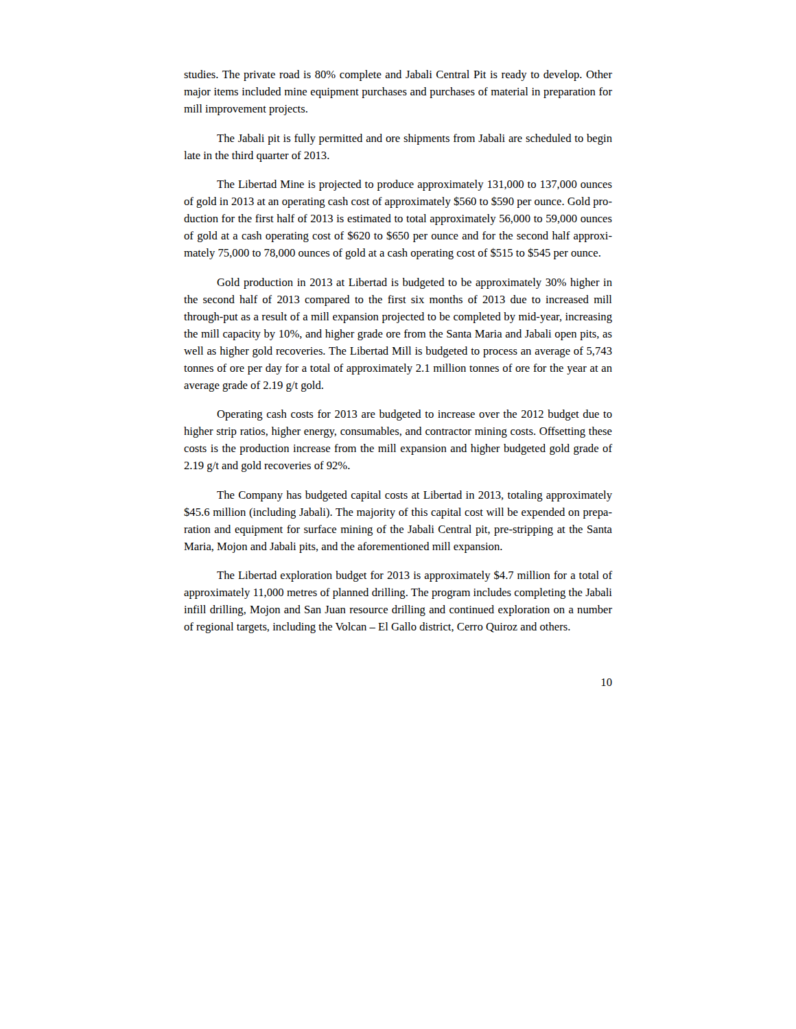studies. The private road is 80% complete and Jabali Central Pit is ready to develop. Other major items included mine equipment purchases and purchases of material in preparation for mill improvement projects.
The Jabali pit is fully permitted and ore shipments from Jabali are scheduled to begin late in the third quarter of 2013.
The Libertad Mine is projected to produce approximately 131,000 to 137,000 ounces of gold in 2013 at an operating cash cost of approximately $560 to $590 per ounce. Gold production for the first half of 2013 is estimated to total approximately 56,000 to 59,000 ounces of gold at a cash operating cost of $620 to $650 per ounce and for the second half approximately 75,000 to 78,000 ounces of gold at a cash operating cost of $515 to $545 per ounce.
Gold production in 2013 at Libertad is budgeted to be approximately 30% higher in the second half of 2013 compared to the first six months of 2013 due to increased mill through-put as a result of a mill expansion projected to be completed by mid-year, increasing the mill capacity by 10%, and higher grade ore from the Santa Maria and Jabali open pits, as well as higher gold recoveries. The Libertad Mill is budgeted to process an average of 5,743 tonnes of ore per day for a total of approximately 2.1 million tonnes of ore for the year at an average grade of 2.19 g/t gold.
Operating cash costs for 2013 are budgeted to increase over the 2012 budget due to higher strip ratios, higher energy, consumables, and contractor mining costs. Offsetting these costs is the production increase from the mill expansion and higher budgeted gold grade of 2.19 g/t and gold recoveries of 92%.
The Company has budgeted capital costs at Libertad in 2013, totaling approximately $45.6 million (including Jabali). The majority of this capital cost will be expended on preparation and equipment for surface mining of the Jabali Central pit, pre-stripping at the Santa Maria, Mojon and Jabali pits, and the aforementioned mill expansion.
The Libertad exploration budget for 2013 is approximately $4.7 million for a total of approximately 11,000 metres of planned drilling. The program includes completing the Jabali infill drilling, Mojon and San Juan resource drilling and continued exploration on a number of regional targets, including the Volcan – El Gallo district, Cerro Quiroz and others.
10